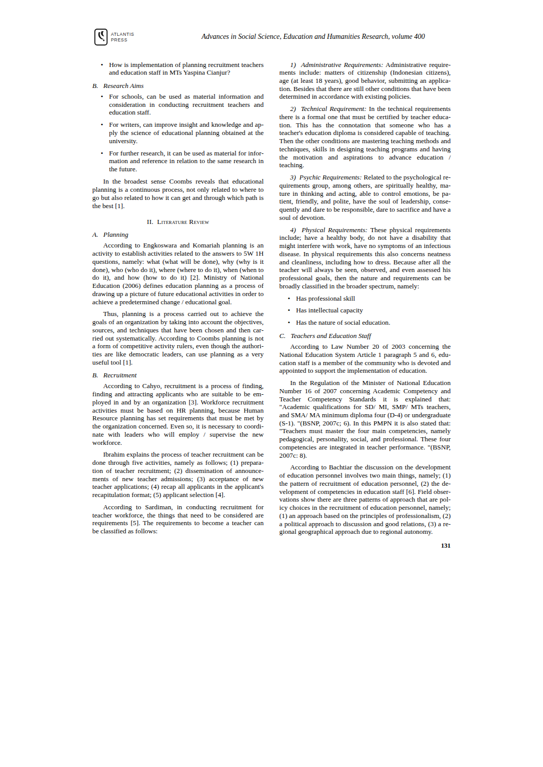ATLANTIS PRESS
Advances in Social Science, Education and Humanities Research, volume 400
How is implementation of planning recruitment teachers and education staff in MTs Yaspina Cianjur?
B. Research Aims
For schools, can be used as material information and consideration in conducting recruitment teachers and education staff.
For writers, can improve insight and knowledge and apply the science of educational planning obtained at the university.
For further research, it can be used as material for information and reference in relation to the same research in the future.
In the broadest sense Coombs reveals that educational planning is a continuous process, not only related to where to go but also related to how it can get and through which path is the best [1].
II. Literature Review
A. Planning
According to Engkoswara and Komariah planning is an activity to establish activities related to the answers to 5W 1H questions, namely: what (what will be done), why (why is it done), who (who do it), where (where to do it), when (when to do it), and how (how to do it) [2]. Ministry of National Education (2006) defines education planning as a process of drawing up a picture of future educational activities in order to achieve a predetermined change / educational goal.
Thus, planning is a process carried out to achieve the goals of an organization by taking into account the objectives, sources, and techniques that have been chosen and then carried out systematically. According to Coombs planning is not a form of competitive activity rulers, even though the authorities are like democratic leaders, can use planning as a very useful tool [1].
B. Recruitment
According to Cahyo, recruitment is a process of finding, finding and attracting applicants who are suitable to be employed in and by an organization [3]. Workforce recruitment activities must be based on HR planning, because Human Resource planning has set requirements that must be met by the organization concerned. Even so, it is necessary to coordinate with leaders who will employ / supervise the new workforce.
Ibrahim explains the process of teacher recruitment can be done through five activities, namely as follows; (1) preparation of teacher recruitment; (2) dissemination of announcements of new teacher admissions; (3) acceptance of new teacher applications; (4) recap all applicants in the applicant's recapitulation format; (5) applicant selection [4].
According to Sardiman, in conducting recruitment for teacher workforce, the things that need to be considered are requirements [5]. The requirements to become a teacher can be classified as follows:
1) Administrative Requirements: Administrative requirements include: matters of citizenship (Indonesian citizens), age (at least 18 years), good behavior, submitting an application. Besides that there are still other conditions that have been determined in accordance with existing policies.
2) Technical Requirement: In the technical requirements there is a formal one that must be certified by teacher education. This has the connotation that someone who has a teacher's education diploma is considered capable of teaching. Then the other conditions are mastering teaching methods and techniques, skills in designing teaching programs and having the motivation and aspirations to advance education / teaching.
3) Psychic Requirements: Related to the psychological requirements group, among others, are spiritually healthy, mature in thinking and acting, able to control emotions, be patient, friendly, and polite, have the soul of leadership, consequently and dare to be responsible, dare to sacrifice and have a soul of devotion.
4) Physical Requirements: These physical requirements include; have a healthy body, do not have a disability that might interfere with work, have no symptoms of an infectious disease. In physical requirements this also concerns neatness and cleanliness, including how to dress. Because after all the teacher will always be seen, observed, and even assessed his professional goals, then the nature and requirements can be broadly classified in the broader spectrum, namely:
Has professional skill
Has intellectual capacity
Has the nature of social education.
C. Teachers and Education Staff
According to Law Number 20 of 2003 concerning the National Education System Article 1 paragraph 5 and 6, education staff is a member of the community who is devoted and appointed to support the implementation of education.
In the Regulation of the Minister of National Education Number 16 of 2007 concerning Academic Competency and Teacher Competency Standards it is explained that: "Academic qualifications for SD/ MI, SMP/ MTs teachers, and SMA/ MA minimum diploma four (D-4) or undergraduate (S-1). "(BSNP, 2007c; 6). In this PMPN it is also stated that: "Teachers must master the four main competencies, namely pedagogical, personality, social, and professional. These four competencies are integrated in teacher performance. "(BSNP, 2007c: 8).
According to Bachtiar the discussion on the development of education personnel involves two main things, namely; (1) the pattern of recruitment of education personnel, (2) the development of competencies in education staff [6]. Field observations show there are three patterns of approach that are policy choices in the recruitment of education personnel, namely; (1) an approach based on the principles of professionalism, (2) a political approach to discussion and good relations, (3) a regional geographical approach due to regional autonomy.
131